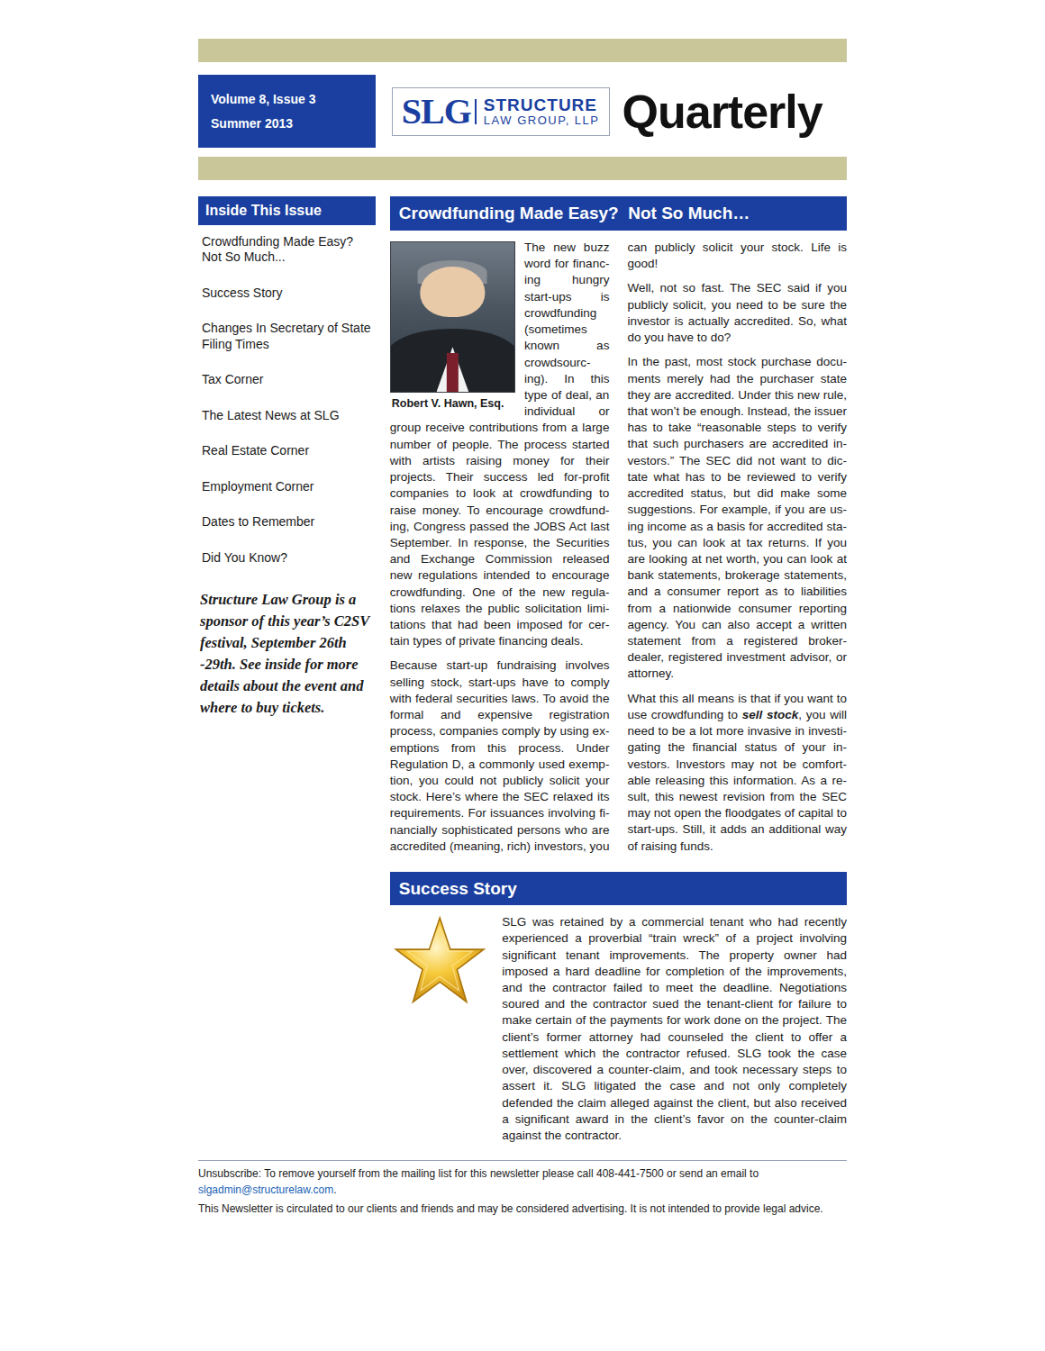Volume 8, Issue 3 Summer 2013
SLG STRUCTURE LAW GROUP, LLP
Quarterly
Inside This Issue
Crowdfunding Made Easy? Not So Much...
Success Story
Changes In Secretary of State Filing Times
Tax Corner
The Latest News at SLG
Real Estate Corner
Employment Corner
Dates to Remember
Did You Know?
Structure Law Group is a sponsor of this year’s C2SV festival, September 26th -29th. See inside for more details about the event and where to buy tickets.
Crowdfunding Made Easy? Not So Much…
Robert V. Hawn, Esq.
The new buzz word for financing hungry start-ups is crowdfunding (sometimes known as crowdsourcing). In this type of deal, an individual or group receive contributions from a large number of people. The process started with artists raising money for their projects. Their success led for-profit companies to look at crowdfunding to raise money. To encourage crowdfunding, Congress passed the JOBS Act last September. In response, the Securities and Exchange Commission released new regulations intended to encourage crowdfunding. One of the new regulations relaxes the public solicitation limitations that had been imposed for certain types of private financing deals.
Because start-up fundraising involves selling stock, start-ups have to comply with federal securities laws. To avoid the formal and expensive registration process, companies comply by using exemptions from this process. Under Regulation D, a commonly used exemption, you could not publicly solicit your stock. Here’s where the SEC relaxed its requirements. For issuances involving financially sophisticated persons who are accredited (meaning, rich) investors, you can publicly solicit your stock. Life is good!
Well, not so fast. The SEC said if you publicly solicit, you need to be sure the investor is actually accredited. So, what do you have to do?
In the past, most stock purchase documents merely had the purchaser state they are accredited. Under this new rule, that won’t be enough. Instead, the issuer has to take “reasonable steps to verify that such purchasers are accredited investors.” The SEC did not want to dictate what has to be reviewed to verify accredited status, but did make some suggestions. For example, if you are using income as a basis for accredited status, you can look at tax returns. If you are looking at net worth, you can look at bank statements, brokerage statements, and a consumer report as to liabilities from a nationwide consumer reporting agency. You can also accept a written statement from a registered broker-dealer, registered investment advisor, or attorney.
What this all means is that if you want to use crowdfunding to sell stock, you will need to be a lot more invasive in investigating the financial status of your investors. Investors may not be comfortable releasing this information. As a result, this newest revision from the SEC may not open the floodgates of capital to start-ups. Still, it adds an additional way of raising funds.
Success Story
SLG was retained by a commercial tenant who had recently experienced a proverbial “train wreck” of a project involving significant tenant improvements. The property owner had imposed a hard deadline for completion of the improvements, and the contractor failed to meet the deadline. Negotiations soured and the contractor sued the tenant-client for failure to make certain of the payments for work done on the project. The client’s former attorney had counseled the client to offer a settlement which the contractor refused. SLG took the case over, discovered a counter-claim, and took necessary steps to assert it. SLG litigated the case and not only completely defended the claim alleged against the client, but also received a significant award in the client’s favor on the counter-claim against the contractor.
Unsubscribe: To remove yourself from the mailing list for this newsletter please call 408-441-7500 or send an email to slgadmin@structurelaw.com.
This Newsletter is circulated to our clients and friends and may be considered advertising. It is not intended to provide legal advice.